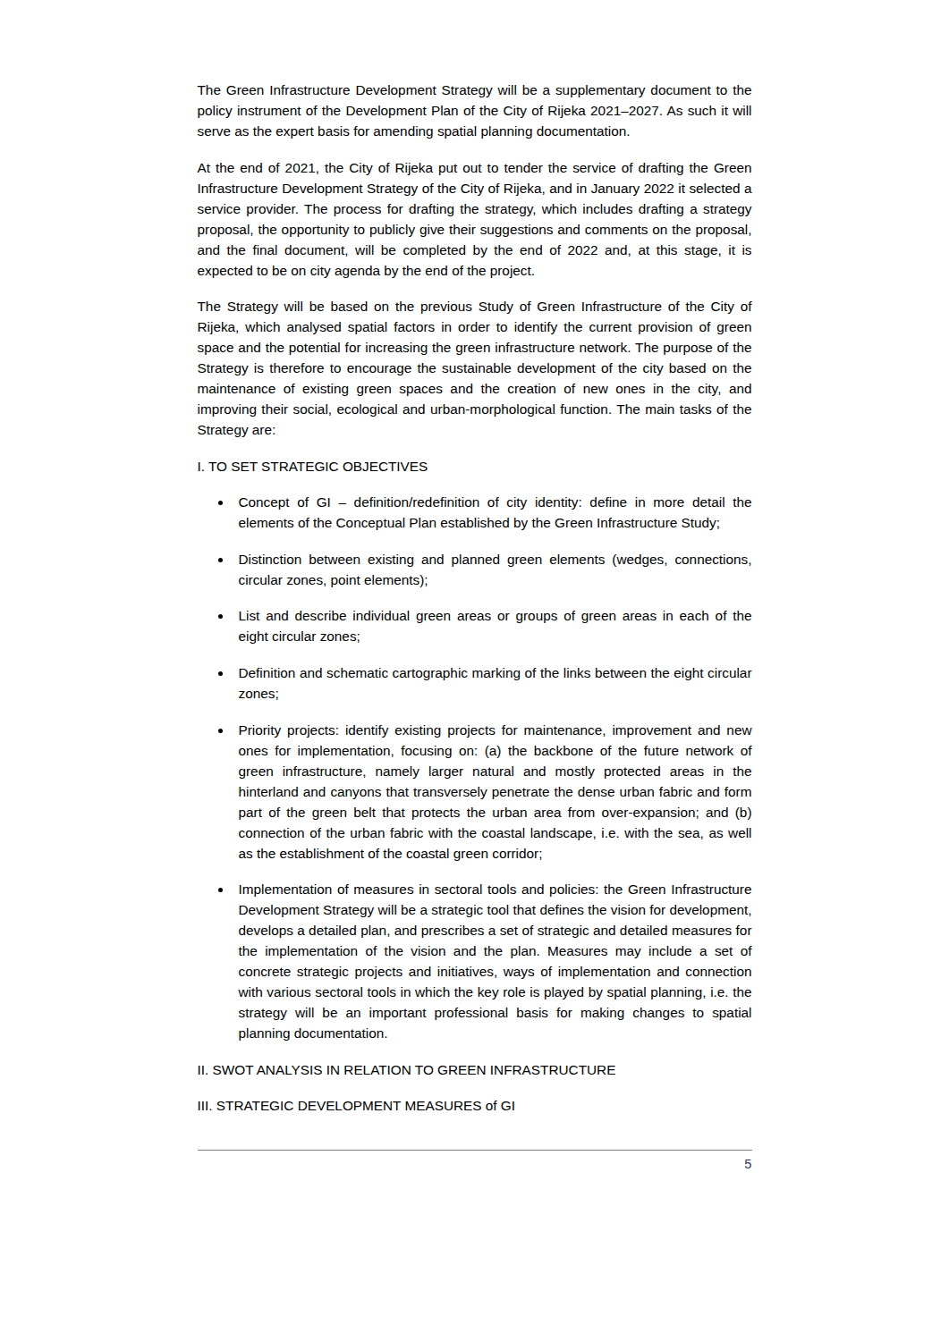The Green Infrastructure Development Strategy will be a supplementary document to the policy instrument of the Development Plan of the City of Rijeka 2021–2027. As such it will serve as the expert basis for amending spatial planning documentation.
At the end of 2021, the City of Rijeka put out to tender the service of drafting the Green Infrastructure Development Strategy of the City of Rijeka, and in January 2022 it selected a service provider. The process for drafting the strategy, which includes drafting a strategy proposal, the opportunity to publicly give their suggestions and comments on the proposal, and the final document, will be completed by the end of 2022 and, at this stage, it is expected to be on city agenda by the end of the project.
The Strategy will be based on the previous Study of Green Infrastructure of the City of Rijeka, which analysed spatial factors in order to identify the current provision of green space and the potential for increasing the green infrastructure network. The purpose of the Strategy is therefore to encourage the sustainable development of the city based on the maintenance of existing green spaces and the creation of new ones in the city, and improving their social, ecological and urban-morphological function. The main tasks of the Strategy are:
I. TO SET STRATEGIC OBJECTIVES
Concept of GI – definition/redefinition of city identity: define in more detail the elements of the Conceptual Plan established by the Green Infrastructure Study;
Distinction between existing and planned green elements (wedges, connections, circular zones, point elements);
List and describe individual green areas or groups of green areas in each of the eight circular zones;
Definition and schematic cartographic marking of the links between the eight circular zones;
Priority projects: identify existing projects for maintenance, improvement and new ones for implementation, focusing on: (a) the backbone of the future network of green infrastructure, namely larger natural and mostly protected areas in the hinterland and canyons that transversely penetrate the dense urban fabric and form part of the green belt that protects the urban area from over-expansion; and (b) connection of the urban fabric with the coastal landscape, i.e. with the sea, as well as the establishment of the coastal green corridor;
Implementation of measures in sectoral tools and policies: the Green Infrastructure Development Strategy will be a strategic tool that defines the vision for development, develops a detailed plan, and prescribes a set of strategic and detailed measures for the implementation of the vision and the plan. Measures may include a set of concrete strategic projects and initiatives, ways of implementation and connection with various sectoral tools in which the key role is played by spatial planning, i.e. the strategy will be an important professional basis for making changes to spatial planning documentation.
II. SWOT ANALYSIS IN RELATION TO GREEN INFRASTRUCTURE
III. STRATEGIC DEVELOPMENT MEASURES of GI
5